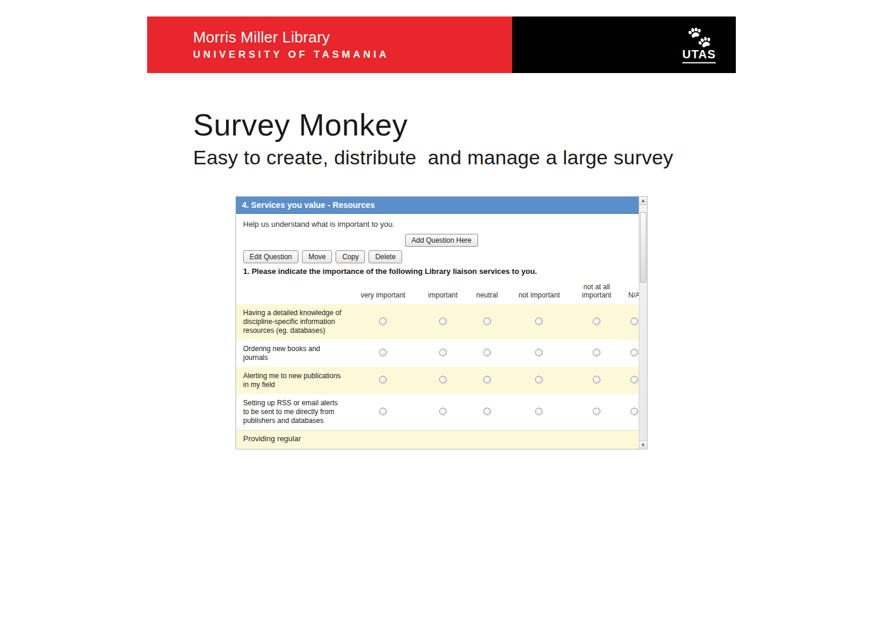Morris Miller Library
University of Tasmania
🐾 UTAS
Survey Monkey
Easy to create, distribute and manage a large survey
4. Services you value - Resources
Help us understand what is important to you.
Add Question Here
Edit Question Move Copy Delete
1. Please indicate the importance of the following Library liaison services to you.
| | very important | important | neutral | not important | not at all important | N/A |
| --- | --- | --- | --- | --- | --- | --- |
| Having a detailed knowledge of discipline-specific information resources (eg. databases) | | | | | | |
| Ordering new books and journals | | | | | | |
| Alerting me to new publications in my field | | | | | | |
| Setting up RSS or email alerts to be sent to me directly from publishers and databases | | | | | | |
Providing regular
▲
▼